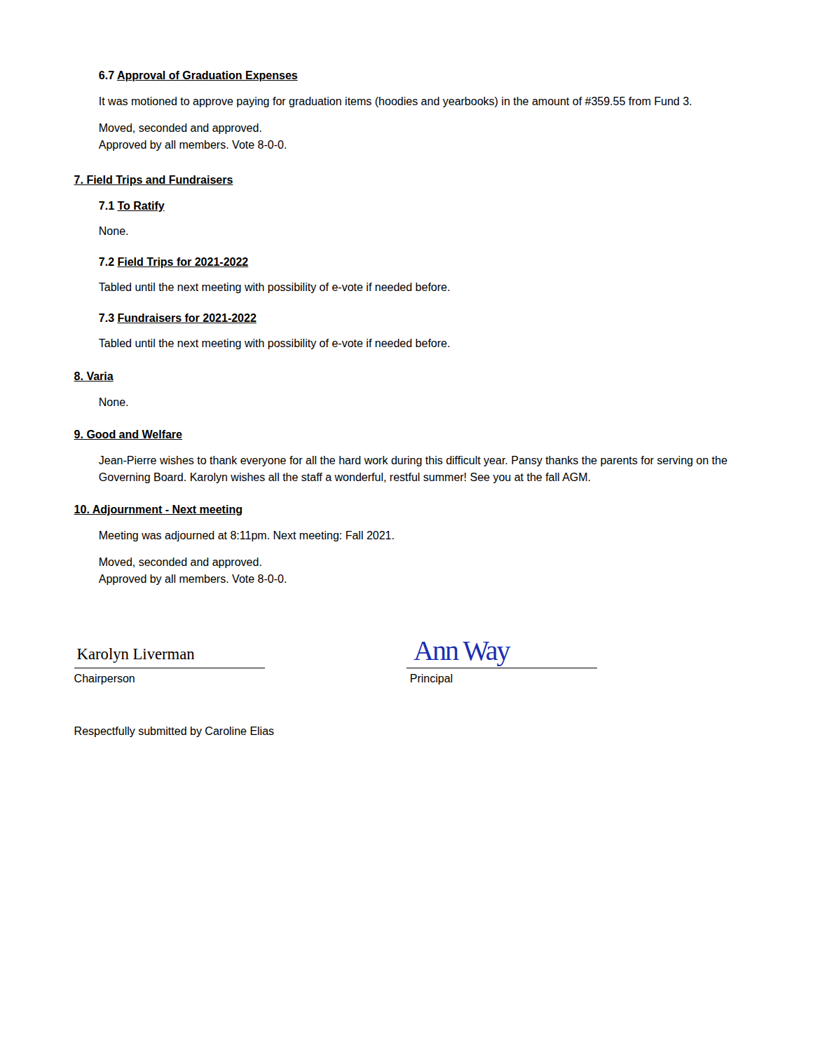6.7 Approval of Graduation Expenses
It was motioned to approve paying for graduation items (hoodies and yearbooks) in the amount of #359.55 from Fund 3.
Moved, seconded and approved.
Approved by all members. Vote 8-0-0.
7. Field Trips and Fundraisers
7.1 To Ratify
None.
7.2 Field Trips for 2021-2022
Tabled until the next meeting with possibility of e-vote if needed before.
7.3 Fundraisers for 2021-2022
Tabled until the next meeting with possibility of e-vote if needed before.
8. Varia
None.
9. Good and Welfare
Jean-Pierre wishes to thank everyone for all the hard work during this difficult year. Pansy thanks the parents for serving on the Governing Board. Karolyn wishes all the staff a wonderful, restful summer! See you at the fall AGM.
10. Adjournment - Next meeting
Meeting was adjourned at 8:11pm. Next meeting: Fall 2021.
Moved, seconded and approved.
Approved by all members. Vote 8-0-0.
| Karolyn Liverman Chairperson | Ann Way Principal |
Respectfully submitted by Caroline Elias